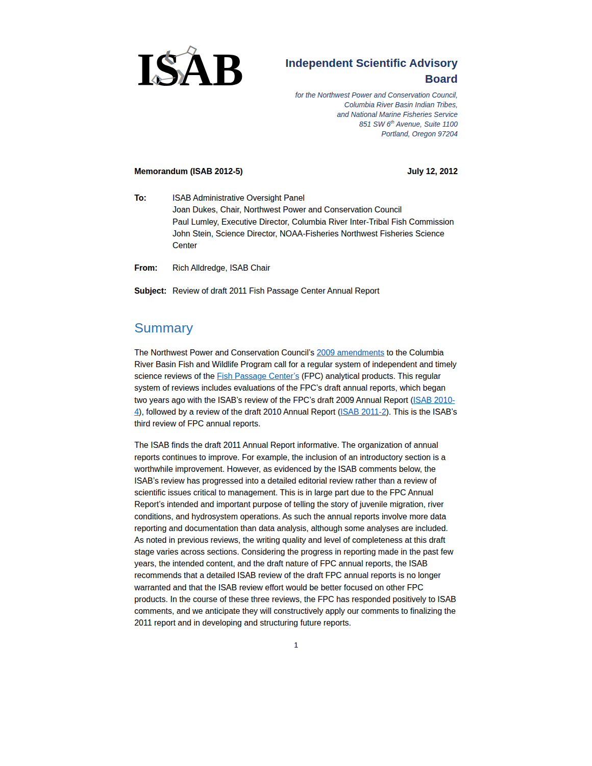ISAB ❮—◇ ❮—◇
Independent Scientific Advisory Board
for the Northwest Power and Conservation Council,
Columbia River Basin Indian Tribes,
and National Marine Fisheries Service
851 SW 6th Avenue, Suite 1100
Portland, Oregon 97204
Memorandum (ISAB 2012-5) July 12, 2012
| To: | ISAB Administrative Oversight Panel Joan Dukes, Chair, Northwest Power and Conservation Council Paul Lumley, Executive Director, Columbia River Inter-Tribal Fish Commission John Stein, Science Director, NOAA-Fisheries Northwest Fisheries Science Center |
| From: | Rich Alldredge, ISAB Chair |
| Subject: | Review of draft 2011 Fish Passage Center Annual Report |
Summary
The Northwest Power and Conservation Council’s 2009 amendments to the Columbia River Basin Fish and Wildlife Program call for a regular system of independent and timely science reviews of the Fish Passage Center’s (FPC) analytical products. This regular system of reviews includes evaluations of the FPC’s draft annual reports, which began two years ago with the ISAB’s review of the FPC’s draft 2009 Annual Report (ISAB 2010-4), followed by a review of the draft 2010 Annual Report (ISAB 2011-2). This is the ISAB’s third review of FPC annual reports.
The ISAB finds the draft 2011 Annual Report informative. The organization of annual reports continues to improve. For example, the inclusion of an introductory section is a worthwhile improvement. However, as evidenced by the ISAB comments below, the ISAB’s review has progressed into a detailed editorial review rather than a review of scientific issues critical to management. This is in large part due to the FPC Annual Report’s intended and important purpose of telling the story of juvenile migration, river conditions, and hydrosystem operations. As such the annual reports involve more data reporting and documentation than data analysis, although some analyses are included. As noted in previous reviews, the writing quality and level of completeness at this draft stage varies across sections. Considering the progress in reporting made in the past few years, the intended content, and the draft nature of FPC annual reports, the ISAB recommends that a detailed ISAB review of the draft FPC annual reports is no longer warranted and that the ISAB review effort would be better focused on other FPC products. In the course of these three reviews, the FPC has responded positively to ISAB comments, and we anticipate they will constructively apply our comments to finalizing the 2011 report and in developing and structuring future reports.
1